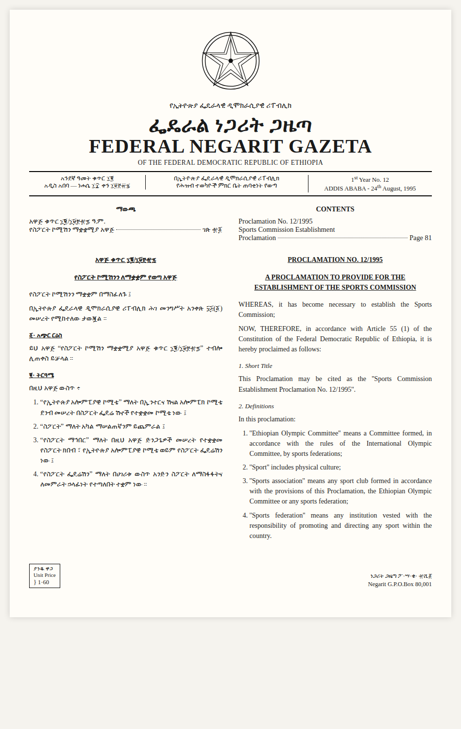የኢትዮጵያ ፌዴራላዊ ዲሞክራሲያዊ ሪፐብሊክ
ፌዴራል ነጋሪት ጋዜጣ
FEDERAL NEGARIT GAZETA
OF THE FEDERAL DEMOCRATIC REPUBLIC OF ETHIOPIA
አንደኛ ዓመት ቁጥር ፲፪
አዲስ አበባ — ነሐሴ ፲፰ ቀን ፲፱፻፹፯
በኢትዮጵያ ፌዴራላዊ ዲሞክራሲያዊ ሪፐብሊክ
የሕዝብ ተወካዮች ምክር ቤት ጠባቂነት የወጣ
1st Year No. 12
ADDIS ABABA - 24th August, 1995
ማውጫ
አዋጅ ቁጥር ፲፪/፲፱፻፹፯ ዓ.ም.
የስፖርት ኮሚሽን ማቋቋሚያ አዋጅ ገጽ ፹፩
CONTENTS
Proclamation No. 12/1995
Sports Commission Establishment
Proclamation Page 81
አዋጅ ቁጥር ፲፪/፲፱፻፹፯
የስፖርት ኮሚሽንን ለማቋቋም የወጣ አዋጅ
የስፖርት ኮሚሽንን ማቋቋም በማስፈለጉ ፤
በኢትዮጵያ ፌዴራላዊ ዲሞክራሲያዊ ሪፐብሊክ ሕገ መንግሥት አንቀጽ ፶፭(፩) መሠረት የሚከተለው ታውጇል ።
፩· አጭር ርዕስ
ይህ አዋጅ “የስፖርት ኮሚሽን ማቋቋሚያ አዋጅ ቁጥር ፲፪/፲፱፻፹፯” ተብሎ ሊጠቀስ ይቻላል ።
፪· ትርጓሜ
በዚህ አዋጅ ውስጥ ፥
“የኢትዮጵያ አሎምፒያዊ ኮሚቴ” ማለት በኢንተርና ሽናል አሎምፒክ ኮሚቴ ደንብ መሠረት በስፖርት ፌዴሬ ሽኖች የተቋቋመ ኮሚቴ ነው ፤
“ስፖርት” ማለት አካል ማሠልጠኛንም ይጨምራል ፤
“የስፖርት ማኅበር” ማለት በዚህ አዋጅ ድንጋጌዎች መሠረት የተቋቋመ የስፖርት ክበብ ፣ የኢትዮጵያ አሎምፒያዊ ኮሚቴ ወይም የስፖርት ፌዴሬሽን ነው ፤
“የስፖርት ፌዴሬሽን” ማለት በሀገሪቱ ውስጥ አንድን ስፖርት ለማስፋፋትና ለመምራት ኃላፊነት የተጣለበት ተቋም ነው ።
PROCLAMATION NO. 12/1995
A PROCLAMATION TO PROVIDE FOR THE ESTABLISHMENT OF THE SPORTS COMMISSION
WHEREAS, it has become necessary to establish the Sports Commission;
NOW, THEREFORE, in accordance with Article 55 (1) of the Constitution of the Federal Democratic Republic of Ethiopia, it is hereby proclaimed as follows:
1. Short Title
This Proclamation may be cited as the ''Sports Commission Establishment Proclamation No. 12/1995''.
2. Definitions
In this proclamation:
''Ethiopian Olympic Committee'' means a Committee formed, in accordance with the rules of the International Olympic Committee, by sports federations;
''Sport'' includes physical culture;
''Sports association'' means any sport club formed in accordance with the provisions of this Proclamation, the Ethiopian Olympic Committee or any sports federation;
''Sports federation'' means any institution vested with the responsibility of promoting and directing any sport within the country.
ያንዱ ዋጋ
Unit Price
} 1·60
ነጋሪት ጋዜጣ ፖ·ሣ·ቁ· ፹ሺ፩
Negarit G.P.O.Box 80,001